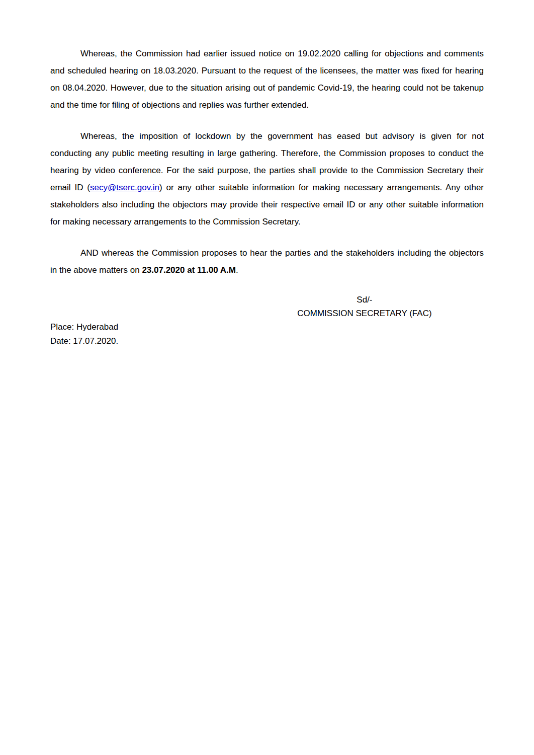Whereas, the Commission had earlier issued notice on 19.02.2020 calling for objections and comments and scheduled hearing on 18.03.2020. Pursuant to the request of the licensees, the matter was fixed for hearing on 08.04.2020. However, due to the situation arising out of pandemic Covid-19, the hearing could not be takenup and the time for filing of objections and replies was further extended.
Whereas, the imposition of lockdown by the government has eased but advisory is given for not conducting any public meeting resulting in large gathering. Therefore, the Commission proposes to conduct the hearing by video conference. For the said purpose, the parties shall provide to the Commission Secretary their email ID (secy@tserc.gov.in) or any other suitable information for making necessary arrangements. Any other stakeholders also including the objectors may provide their respective email ID or any other suitable information for making necessary arrangements to the Commission Secretary.
AND whereas the Commission proposes to hear the parties and the stakeholders including the objectors in the above matters on 23.07.2020 at 11.00 A.M.
Sd/-
COMMISSION SECRETARY (FAC)
Place: Hyderabad
Date: 17.07.2020.